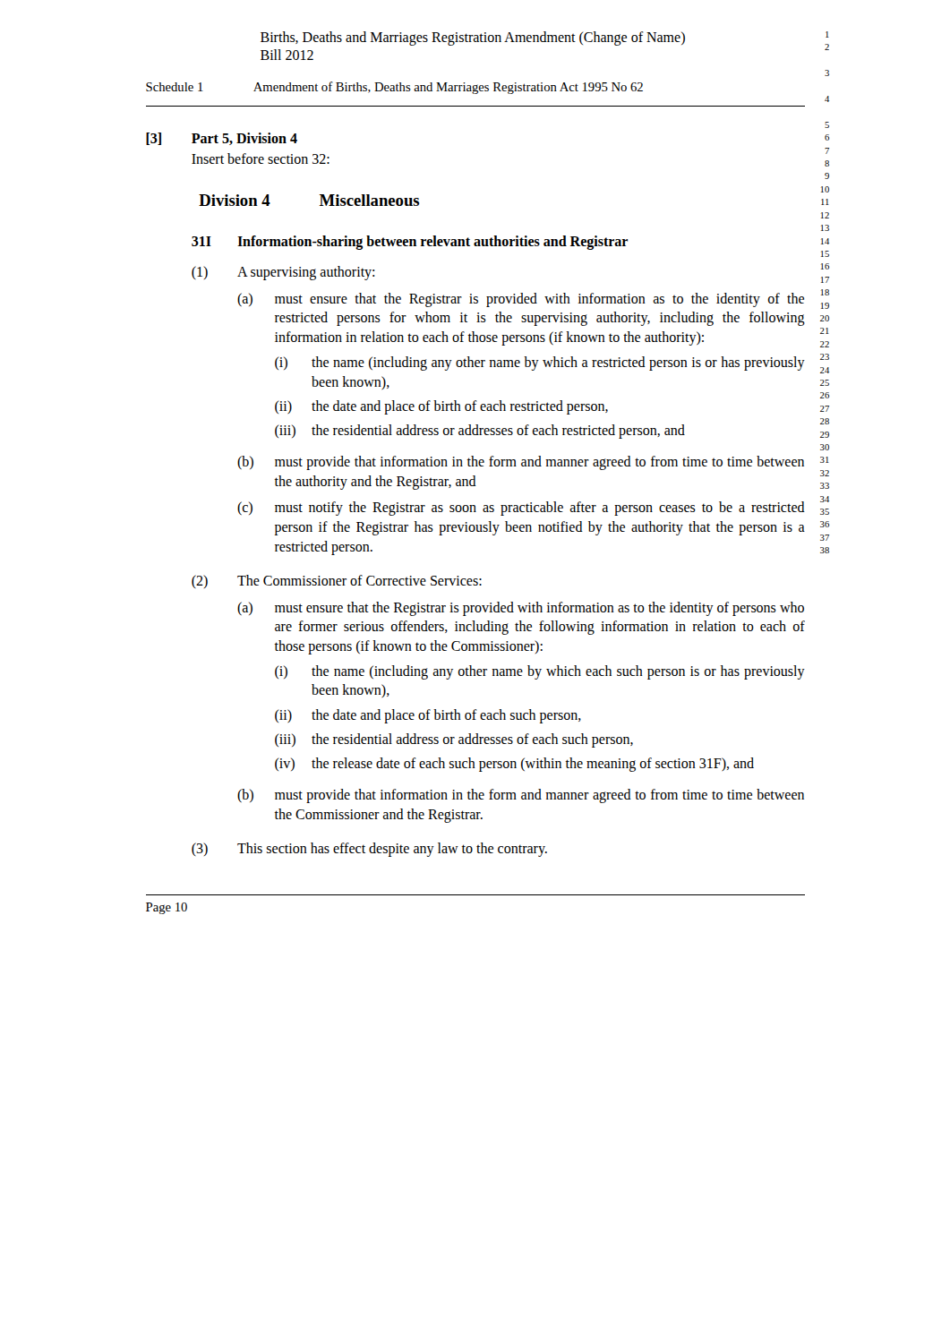Births, Deaths and Marriages Registration Amendment (Change of Name)
Bill 2012
Schedule 1
Amendment of Births, Deaths and Marriages Registration Act 1995 No 62
[3]
Part 5, Division 4
Insert before section 32:
Division 4
Miscellaneous
31I
Information-sharing between relevant authorities and Registrar
(1)
A supervising authority:
(a)
must ensure that the Registrar is provided with information as to the identity of the restricted persons for whom it is the supervising authority, including the following information in relation to each of those persons (if known to the authority):
(i)
the name (including any other name by which a restricted person is or has previously been known),
(ii)
the date and place of birth of each restricted person,
(iii)
the residential address or addresses of each restricted person, and
(b)
must provide that information in the form and manner agreed to from time to time between the authority and the Registrar, and
(c)
must notify the Registrar as soon as practicable after a person ceases to be a restricted person if the Registrar has previously been notified by the authority that the person is a restricted person.
(2)
The Commissioner of Corrective Services:
(a)
must ensure that the Registrar is provided with information as to the identity of persons who are former serious offenders, including the following information in relation to each of those persons (if known to the Commissioner):
(i)
the name (including any other name by which each such person is or has previously been known),
(ii)
the date and place of birth of each such person,
(iii)
the residential address or addresses of each such person,
(iv)
the release date of each such person (within the meaning of section 31F), and
(b)
must provide that information in the form and manner agreed to from time to time between the Commissioner and the Registrar.
(3)
This section has effect despite any law to the contrary.
Page 10
1 2 3 4 5 6 7 8 9 10 11 12 13 14 15 16 17 18 19 20 21 22 23 24 25 26 27 28 29 30 31 32 33 34 35 36 37 38